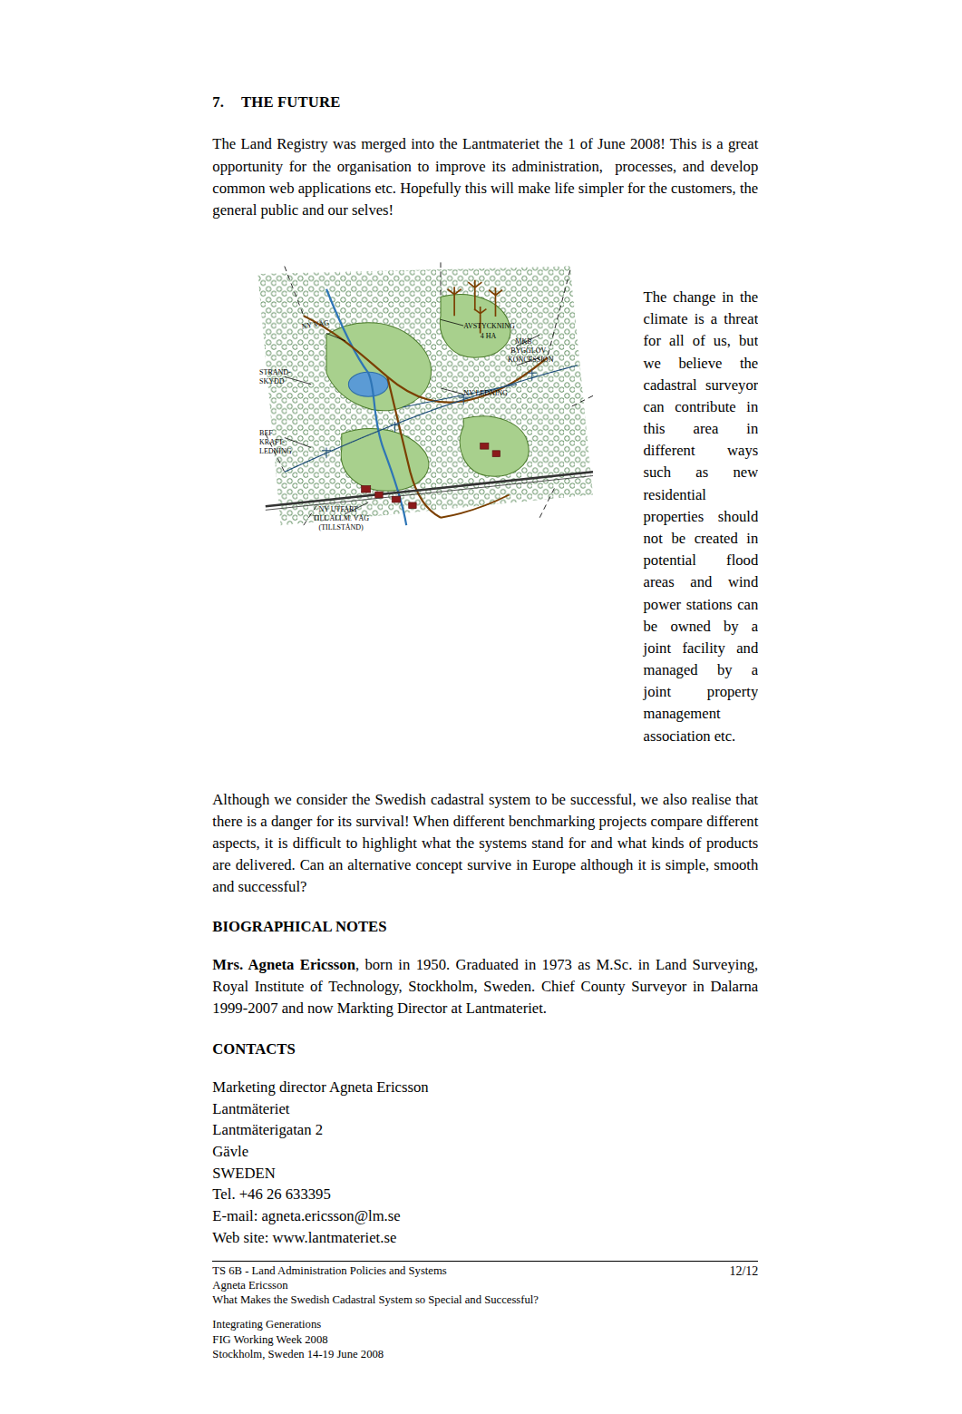7. THE FUTURE
The Land Registry was merged into the Lantmateriet the 1 of June 2008! This is a great opportunity for the organisation to improve its administration, processes, and develop common web applications etc. Hopefully this will make life simpler for the customers, the general public and our selves!
NY VÄG AVSTYCKNING 4 HA MKB BYGGLOV KONCESSION NY LEDNING STRAND- SKYDD BEF KRAFT- LEDNING NY UTFART TILL ALLM. VÄG (TILLSTÅND)
The change in the climate is a threat for all of us, but we believe the cadastral surveyor can contribute in this area in different ways such as new residential properties should not be created in potential flood areas and wind power stations can be owned by a joint facility and managed by a joint property management association etc.
Although we consider the Swedish cadastral system to be successful, we also realise that there is a danger for its survival! When different benchmarking projects compare different aspects, it is difficult to highlight what the systems stand for and what kinds of products are delivered. Can an alternative concept survive in Europe although it is simple, smooth and successful?
BIOGRAPHICAL NOTES
Mrs. Agneta Ericsson, born in 1950. Graduated in 1973 as M.Sc. in Land Surveying, Royal Institute of Technology, Stockholm, Sweden. Chief County Surveyor in Dalarna 1999-2007 and now Markting Director at Lantmateriet.
CONTACTS
Marketing director Agneta Ericsson
Lantmäteriet
Lantmäterigatan 2
Gävle
SWEDEN
Tel. +46 26 633395
E-mail: agneta.ericsson@lm.se
Web site: www.lantmateriet.se
12/12
TS 6B - Land Administration Policies and Systems
Agneta Ericsson
What Makes the Swedish Cadastral System so Special and Successful?
Integrating Generations
FIG Working Week 2008
Stockholm, Sweden 14-19 June 2008